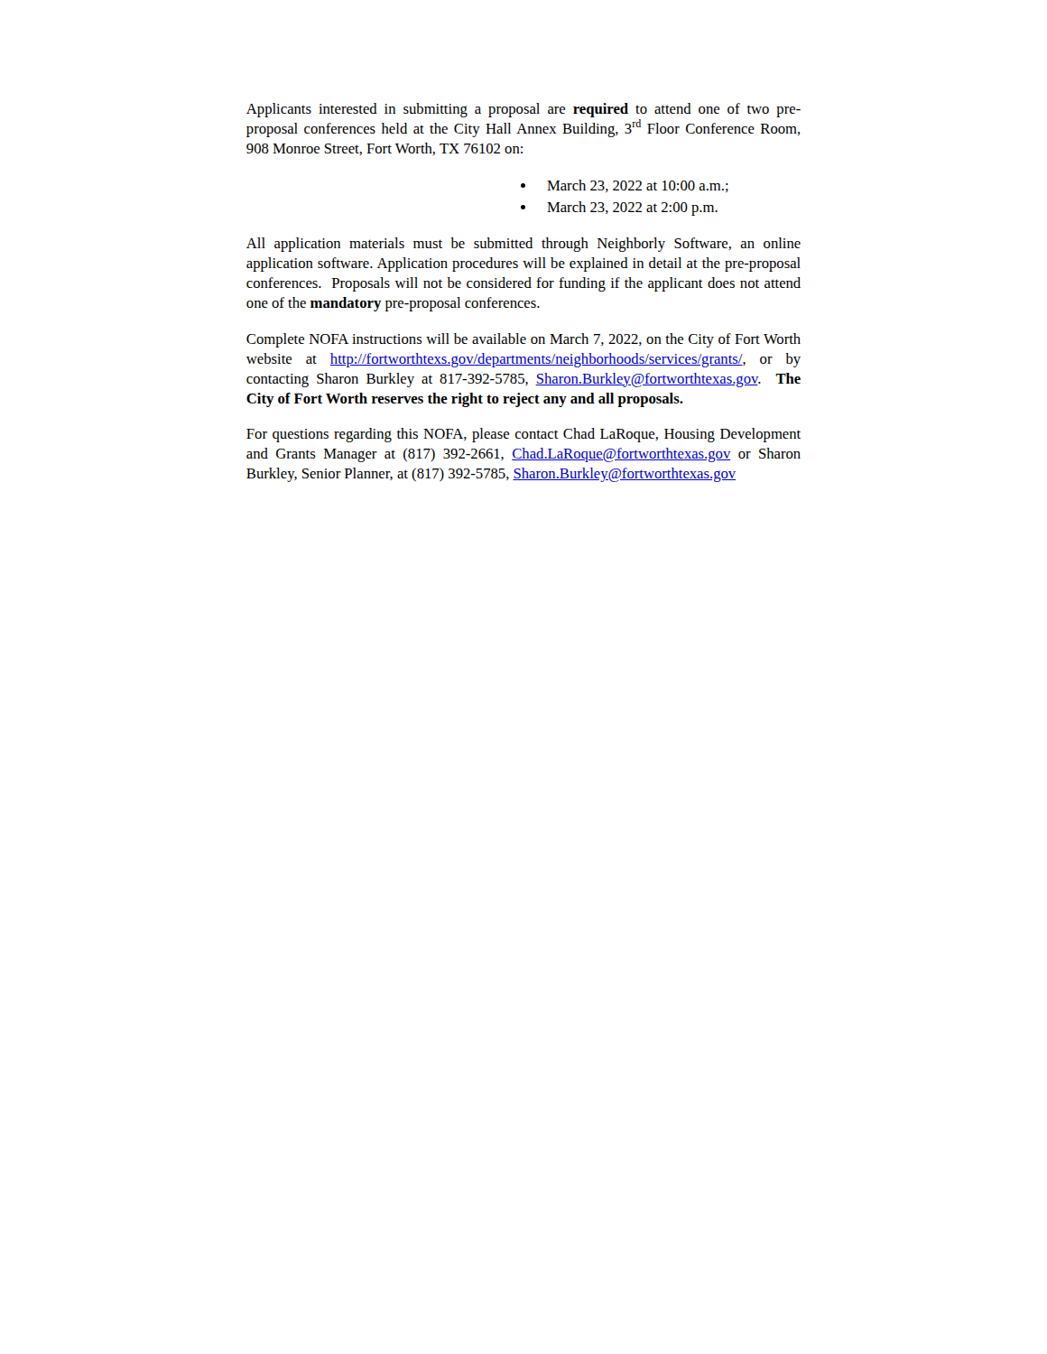Applicants interested in submitting a proposal are required to attend one of two pre-proposal conferences held at the City Hall Annex Building, 3rd Floor Conference Room, 908 Monroe Street, Fort Worth, TX 76102 on:
March 23, 2022 at 10:00 a.m.;
March 23, 2022 at 2:00 p.m.
All application materials must be submitted through Neighborly Software, an online application software. Application procedures will be explained in detail at the pre-proposal conferences. Proposals will not be considered for funding if the applicant does not attend one of the mandatory pre-proposal conferences.
Complete NOFA instructions will be available on March 7, 2022, on the City of Fort Worth website at http://fortworthtexs.gov/departments/neighborhoods/services/grants/, or by contacting Sharon Burkley at 817-392-5785, Sharon.Burkley@fortworthtexas.gov. The City of Fort Worth reserves the right to reject any and all proposals.
For questions regarding this NOFA, please contact Chad LaRoque, Housing Development and Grants Manager at (817) 392-2661, Chad.LaRoque@fortworthtexas.gov or Sharon Burkley, Senior Planner, at (817) 392-5785, Sharon.Burkley@fortworthtexas.gov